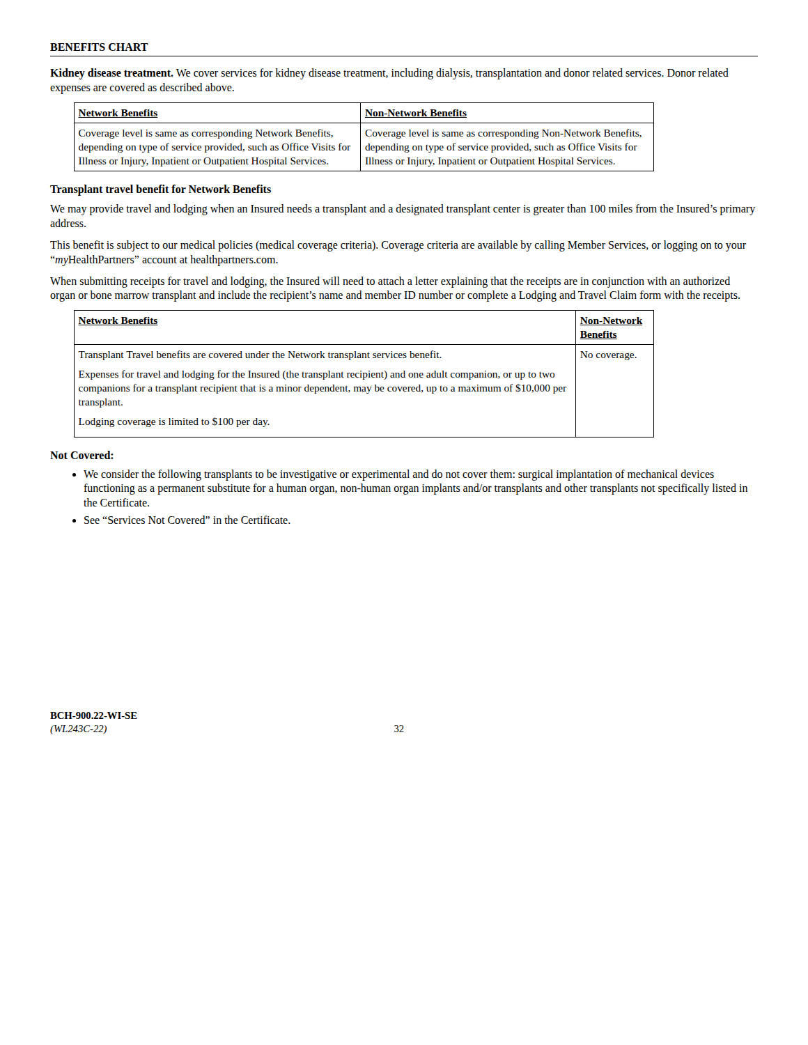BENEFITS CHART
Kidney disease treatment. We cover services for kidney disease treatment, including dialysis, transplantation and donor related services. Donor related expenses are covered as described above.
| Network Benefits | Non-Network Benefits |
| --- | --- |
| Coverage level is same as corresponding Network Benefits, depending on type of service provided, such as Office Visits for Illness or Injury, Inpatient or Outpatient Hospital Services. | Coverage level is same as corresponding Non-Network Benefits, depending on type of service provided, such as Office Visits for Illness or Injury, Inpatient or Outpatient Hospital Services. |
Transplant travel benefit for Network Benefits
We may provide travel and lodging when an Insured needs a transplant and a designated transplant center is greater than 100 miles from the Insured’s primary address.
This benefit is subject to our medical policies (medical coverage criteria). Coverage criteria are available by calling Member Services, or logging on to your “my HealthPartners” account at healthpartners.com.
When submitting receipts for travel and lodging, the Insured will need to attach a letter explaining that the receipts are in conjunction with an authorized organ or bone marrow transplant and include the recipient’s name and member ID number or complete a Lodging and Travel Claim form with the receipts.
| Network Benefits | Non-Network Benefits |
| --- | --- |
| Transplant Travel benefits are covered under the Network transplant services benefit. Expenses for travel and lodging for the Insured (the transplant recipient) and one adult companion, or up to two companions for a transplant recipient that is a minor dependent, may be covered, up to a maximum of $10,000 per transplant. Lodging coverage is limited to $100 per day. | No coverage. |
Not Covered:
We consider the following transplants to be investigative or experimental and do not cover them: surgical implantation of mechanical devices functioning as a permanent substitute for a human organ, non-human organ implants and/or transplants and other transplants not specifically listed in the Certificate.
See “Services Not Covered” in the Certificate.
BCH-900.22-WI-SE
(WL243C-22)
32